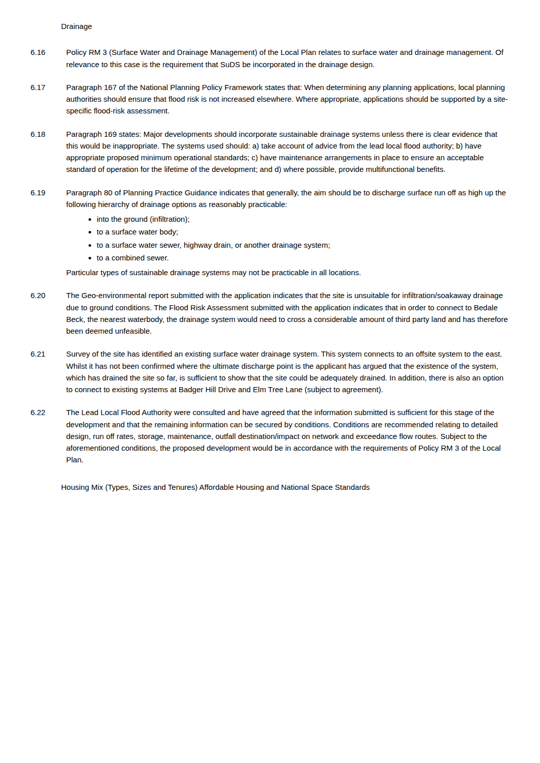Drainage
6.16
Policy RM 3 (Surface Water and Drainage Management) of the Local Plan relates to surface water and drainage management. Of relevance to this case is the requirement that SuDS be incorporated in the drainage design.
6.17
Paragraph 167 of the National Planning Policy Framework states that: When determining any planning applications, local planning authorities should ensure that flood risk is not increased elsewhere. Where appropriate, applications should be supported by a site-specific flood-risk assessment.
6.18
Paragraph 169 states: Major developments should incorporate sustainable drainage systems unless there is clear evidence that this would be inappropriate. The systems used should: a) take account of advice from the lead local flood authority; b) have appropriate proposed minimum operational standards; c) have maintenance arrangements in place to ensure an acceptable standard of operation for the lifetime of the development; and d) where possible, provide multifunctional benefits.
6.19
Paragraph 80 of Planning Practice Guidance indicates that generally, the aim should be to discharge surface run off as high up the following hierarchy of drainage options as reasonably practicable:
into the ground (infiltration);
to a surface water body;
to a surface water sewer, highway drain, or another drainage system;
to a combined sewer.
Particular types of sustainable drainage systems may not be practicable in all locations.
6.20
The Geo-environmental report submitted with the application indicates that the site is unsuitable for infiltration/soakaway drainage due to ground conditions. The Flood Risk Assessment submitted with the application indicates that in order to connect to Bedale Beck, the nearest waterbody, the drainage system would need to cross a considerable amount of third party land and has therefore been deemed unfeasible.
6.21
Survey of the site has identified an existing surface water drainage system. This system connects to an offsite system to the east. Whilst it has not been confirmed where the ultimate discharge point is the applicant has argued that the existence of the system, which has drained the site so far, is sufficient to show that the site could be adequately drained. In addition, there is also an option to connect to existing systems at Badger Hill Drive and Elm Tree Lane (subject to agreement).
6.22
The Lead Local Flood Authority were consulted and have agreed that the information submitted is sufficient for this stage of the development and that the remaining information can be secured by conditions. Conditions are recommended relating to detailed design, run off rates, storage, maintenance, outfall destination/impact on network and exceedance flow routes. Subject to the aforementioned conditions, the proposed development would be in accordance with the requirements of Policy RM 3 of the Local Plan.
Housing Mix (Types, Sizes and Tenures) Affordable Housing and National Space Standards